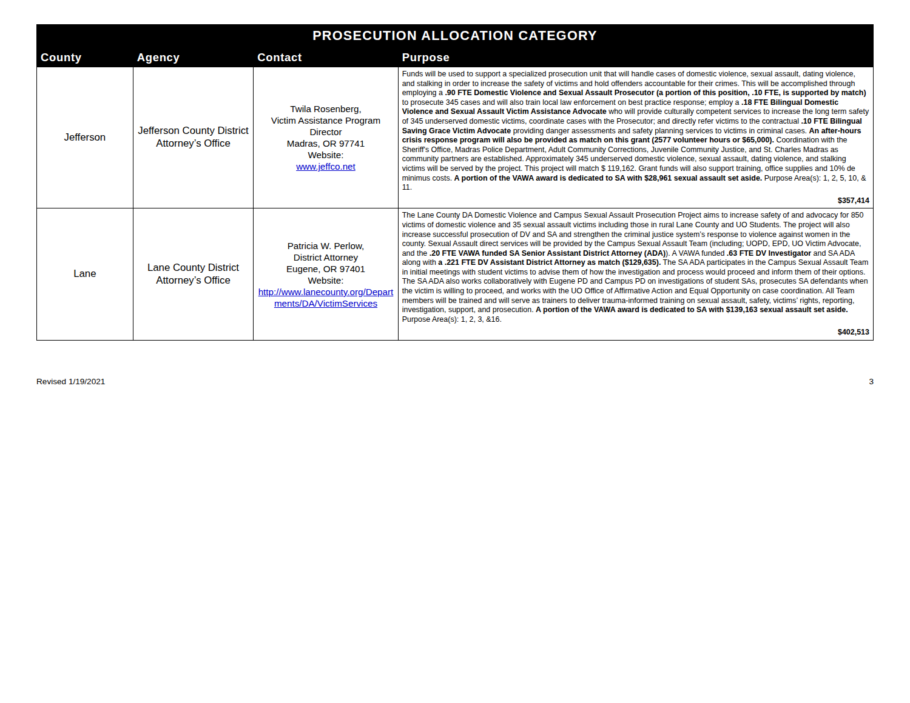PROSECUTION ALLOCATION CATEGORY
| County | Agency | Contact | Purpose |
| --- | --- | --- | --- |
| Jefferson | Jefferson County District Attorney’s Office | Twila Rosenberg, Victim Assistance Program Director Madras, OR 97741 Website: www.jeffco.net | Funds will be used to support a specialized prosecution unit that will handle cases of domestic violence, sexual assault, dating violence, and stalking in order to increase the safety of victims and hold offenders accountable for their crimes. This will be accomplished through employing a .90 FTE Domestic Violence and Sexual Assault Prosecutor (a portion of this position, .10 FTE, is supported by match) to prosecute 345 cases and will also train local law enforcement on best practice response; employ a .18 FTE Bilingual Domestic Violence and Sexual Assault Victim Assistance Advocate who will provide culturally competent services to increase the long term safety of 345 underserved domestic victims, coordinate cases with the Prosecutor; and directly refer victims to the contractual .10 FTE Bilingual Saving Grace Victim Advocate providing danger assessments and safety planning services to victims in criminal cases. An after-hours crisis response program will also be provided as match on this grant (2577 volunteer hours or $65,000). Coordination with the Sheriff's Office, Madras Police Department, Adult Community Corrections, Juvenile Community Justice, and St. Charles Madras as community partners are established. Approximately 345 underserved domestic violence, sexual assault, dating violence, and stalking victims will be served by the project. This project will match $ 119,162. Grant funds will also support training, office supplies and 10% de minimus costs. A portion of the VAWA award is dedicated to SA with $28,961 sexual assault set aside. Purpose Area(s): 1, 2, 5, 10, & 11. $357,414 |
| Lane | Lane County District Attorney’s Office | Patricia W. Perlow, District Attorney Eugene, OR 97401 Website: http://www.lanecounty.org/Departments/DA/VictimServices | The Lane County DA Domestic Violence and Campus Sexual Assault Prosecution Project aims to increase safety of and advocacy for 850 victims of domestic violence and 35 sexual assault victims including those in rural Lane County and UO Students. The project will also increase successful prosecution of DV and SA and strengthen the criminal justice system’s response to violence against women in the county. Sexual Assault direct services will be provided by the Campus Sexual Assault Team (including; UOPD, EPD, UO Victim Advocate, and the .20 FTE VAWA funded SA Senior Assistant District Attorney (ADA) ). A VAWA funded .63 FTE DV Investigator and SA ADA along with a .221 FTE DV Assistant District Attorney as match ($129,635). The SA ADA participates in the Campus Sexual Assault Team in initial meetings with student victims to advise them of how the investigation and process would proceed and inform them of their options. The SA ADA also works collaboratively with Eugene PD and Campus PD on investigations of student SAs, prosecutes SA defendants when the victim is willing to proceed, and works with the UO Office of Affirmative Action and Equal Opportunity on case coordination. All Team members will be trained and will serve as trainers to deliver trauma-informed training on sexual assault, safety, victims’ rights, reporting, investigation, support, and prosecution. A portion of the VAWA award is dedicated to SA with $139,163 sexual assault set aside. Purpose Area(s): 1, 2, 3, &16. $402,513 |
Revised 1/19/2021 3